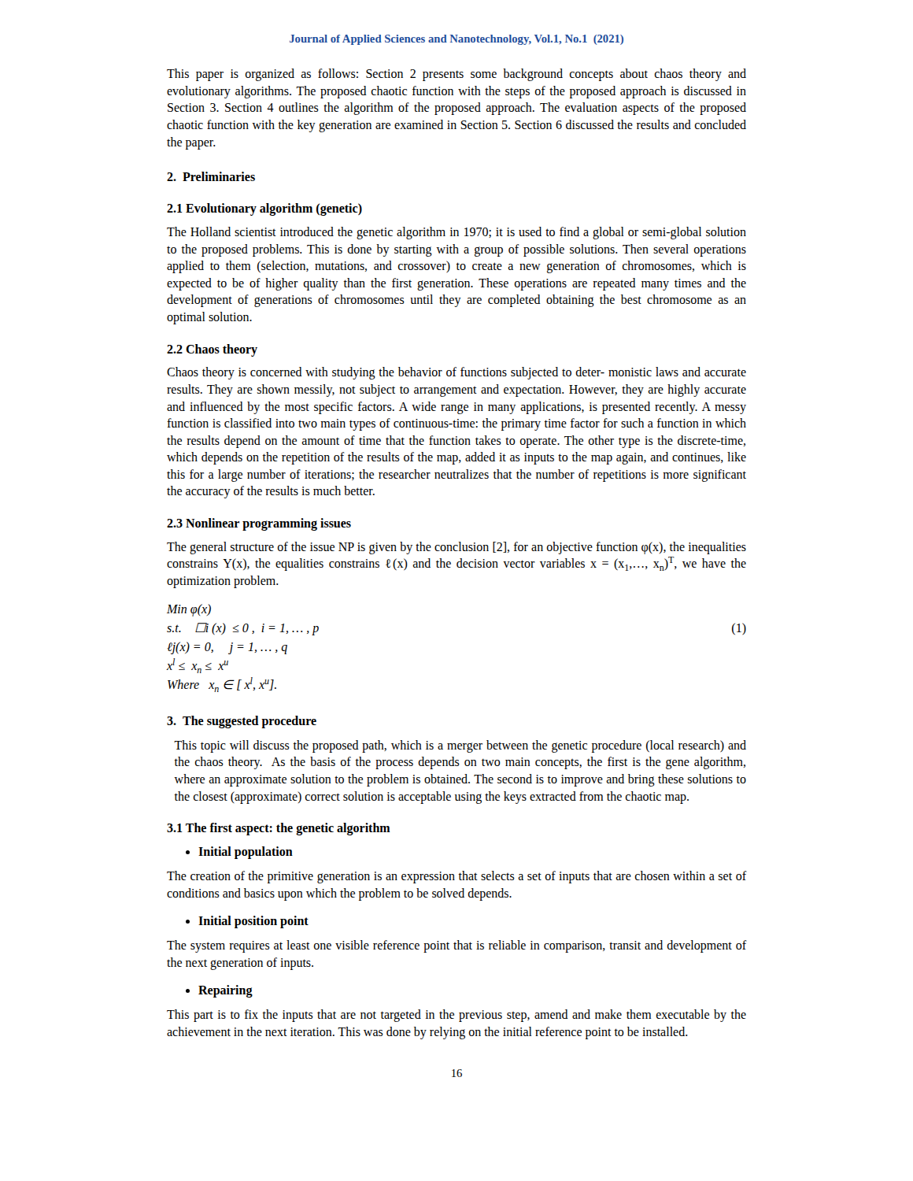Journal of Applied Sciences and Nanotechnology, Vol.1, No.1 (2021)
This paper is organized as follows: Section 2 presents some background concepts about chaos theory and evolutionary algorithms. The proposed chaotic function with the steps of the proposed approach is discussed in Section 3. Section 4 outlines the algorithm of the proposed approach. The evaluation aspects of the proposed chaotic function with the key generation are examined in Section 5. Section 6 discussed the results and concluded the paper.
2. Preliminaries
2.1 Evolutionary algorithm (genetic)
The Holland scientist introduced the genetic algorithm in 1970; it is used to find a global or semi-global solution to the proposed problems. This is done by starting with a group of possible solutions. Then several operations applied to them (selection, mutations, and crossover) to create a new generation of chromosomes, which is expected to be of higher quality than the first generation. These operations are repeated many times and the development of generations of chromosomes until they are completed obtaining the best chromosome as an optimal solution.
2.2 Chaos theory
Chaos theory is concerned with studying the behavior of functions subjected to deter- monistic laws and accurate results. They are shown messily, not subject to arrangement and expectation. However, they are highly accurate and influenced by the most specific factors. A wide range in many applications, is presented recently. A messy function is classified into two main types of continuous-time: the primary time factor for such a function in which the results depend on the amount of time that the function takes to operate. The other type is the discrete-time, which depends on the repetition of the results of the map, added it as inputs to the map again, and continues, like this for a large number of iterations; the researcher neutralizes that the number of repetitions is more significant the accuracy of the results is much better.
2.3 Nonlinear programming issues
The general structure of the issue NP is given by the conclusion [2], for an objective function φ(x), the inequalities constrains Υ(x), the equalities constrains ℓ(x) and the decision vector variables x = (x1,…, xn)T, we have the optimization problem.
Min φ(x)
s.t. ☐i (x) ≤ 0 , i = 1, … , p (1)
ℓj(x) = 0, j = 1, … , q
xl ≤ xn ≤ xu
Where xn ∈ [ xl, xu].
3. The suggested procedure
This topic will discuss the proposed path, which is a merger between the genetic procedure (local research) and the chaos theory. As the basis of the process depends on two main concepts, the first is the gene algorithm, where an approximate solution to the problem is obtained. The second is to improve and bring these solutions to the closest (approximate) correct solution is acceptable using the keys extracted from the chaotic map.
3.1 The first aspect: the genetic algorithm
Initial population
The creation of the primitive generation is an expression that selects a set of inputs that are chosen within a set of conditions and basics upon which the problem to be solved depends.
Initial position point
The system requires at least one visible reference point that is reliable in comparison, transit and development of the next generation of inputs.
Repairing
This part is to fix the inputs that are not targeted in the previous step, amend and make them executable by the achievement in the next iteration. This was done by relying on the initial reference point to be installed.
16